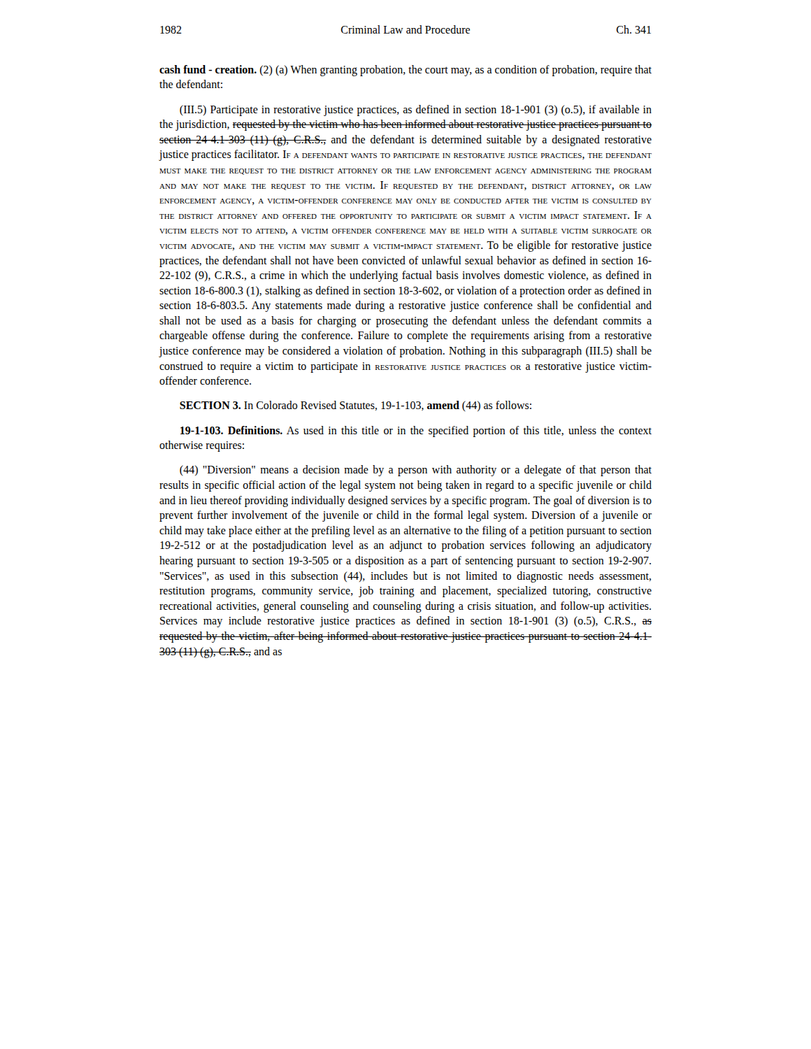1982
Criminal Law and Procedure
Ch. 341
cash fund - creation. (2) (a) When granting probation, the court may, as a condition of probation, require that the defendant:
(III.5) Participate in restorative justice practices, as defined in section 18-1-901 (3) (o.5), if available in the jurisdiction, requested by the victim who has been informed about restorative justice practices pursuant to section 24-4.1-303 (11) (g), C.R.S., and the defendant is determined suitable by a designated restorative justice practices facilitator. If a defendant wants to participate in restorative justice practices, the defendant must make the request to the district attorney or the law enforcement agency administering the program and may not make the request to the victim. If requested by the defendant, district attorney, or law enforcement agency, a victim-offender conference may only be conducted after the victim is consulted by the district attorney and offered the opportunity to participate or submit a victim impact statement. If a victim elects not to attend, a victim offender conference may be held with a suitable victim surrogate or victim advocate, and the victim may submit a victim-impact statement. To be eligible for restorative justice practices, the defendant shall not have been convicted of unlawful sexual behavior as defined in section 16-22-102 (9), C.R.S., a crime in which the underlying factual basis involves domestic violence, as defined in section 18-6-800.3 (1), stalking as defined in section 18-3-602, or violation of a protection order as defined in section 18-6-803.5. Any statements made during a restorative justice conference shall be confidential and shall not be used as a basis for charging or prosecuting the defendant unless the defendant commits a chargeable offense during the conference. Failure to complete the requirements arising from a restorative justice conference may be considered a violation of probation. Nothing in this subparagraph (III.5) shall be construed to require a victim to participate in restorative justice practices or a restorative justice victim-offender conference.
SECTION 3. In Colorado Revised Statutes, 19-1-103, amend (44) as follows:
19-1-103. Definitions. As used in this title or in the specified portion of this title, unless the context otherwise requires:
(44) "Diversion" means a decision made by a person with authority or a delegate of that person that results in specific official action of the legal system not being taken in regard to a specific juvenile or child and in lieu thereof providing individually designed services by a specific program. The goal of diversion is to prevent further involvement of the juvenile or child in the formal legal system. Diversion of a juvenile or child may take place either at the prefiling level as an alternative to the filing of a petition pursuant to section 19-2-512 or at the postadjudication level as an adjunct to probation services following an adjudicatory hearing pursuant to section 19-3-505 or a disposition as a part of sentencing pursuant to section 19-2-907. "Services", as used in this subsection (44), includes but is not limited to diagnostic needs assessment, restitution programs, community service, job training and placement, specialized tutoring, constructive recreational activities, general counseling and counseling during a crisis situation, and follow-up activities. Services may include restorative justice practices as defined in section 18-1-901 (3) (o.5), C.R.S., as requested by the victim, after being informed about restorative justice practices pursuant to section 24-4.1-303 (11) (g), C.R.S., and as